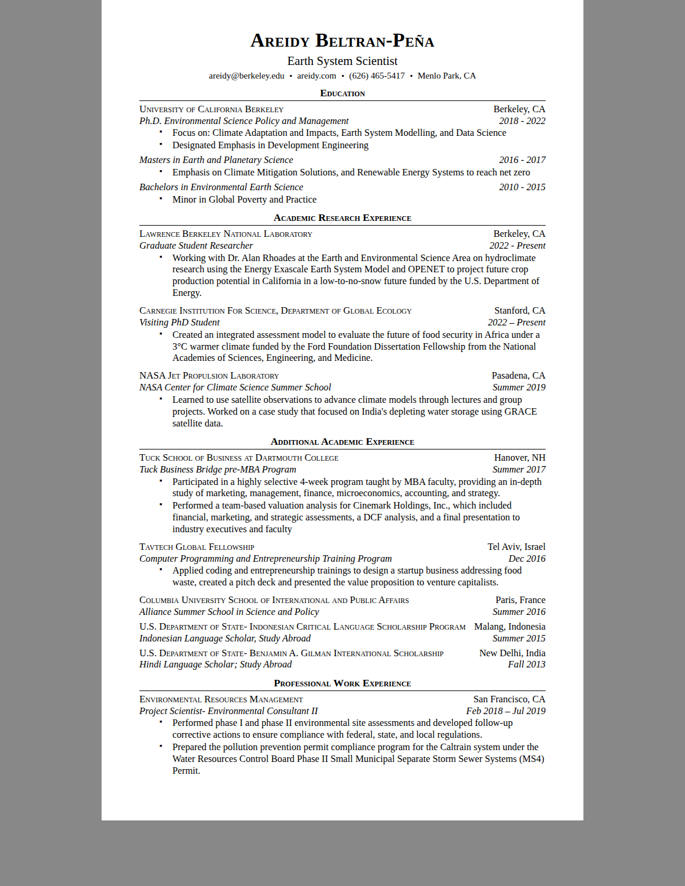Areidy Beltran-Peña
Earth System Scientist
areidy@berkeley.edu ▪ areidy.com ▪ (626) 465-5417 ▪ Menlo Park, CA
Education
University of California Berkeley Berkeley, CA
Ph.D. Environmental Science Policy and Management 2018 - 2022
Focus on: Climate Adaptation and Impacts, Earth System Modelling, and Data Science
Designated Emphasis in Development Engineering
Masters in Earth and Planetary Science 2016 - 2017
Emphasis on Climate Mitigation Solutions, and Renewable Energy Systems to reach net zero
Bachelors in Environmental Earth Science 2010 - 2015
Minor in Global Poverty and Practice
Academic Research Experience
Lawrence Berkeley National Laboratory Berkeley, CA
Graduate Student Researcher 2022 - Present
Working with Dr. Alan Rhoades at the Earth and Environmental Science Area on hydroclimate research using the Energy Exascale Earth System Model and OPENET to project future crop production potential in California in a low-to-no-snow future funded by the U.S. Department of Energy.
Carnegie Institution For Science, Department of Global Ecology Stanford, CA
Visiting PhD Student 2022 – Present
Created an integrated assessment model to evaluate the future of food security in Africa under a 3°C warmer climate funded by the Ford Foundation Dissertation Fellowship from the National Academies of Sciences, Engineering, and Medicine.
NASA Jet Propulsion Laboratory Pasadena, CA
NASA Center for Climate Science Summer School Summer 2019
Learned to use satellite observations to advance climate models through lectures and group projects. Worked on a case study that focused on India's depleting water storage using GRACE satellite data.
Additional Academic Experience
Tuck School of Business at Dartmouth College Hanover, NH
Tuck Business Bridge pre-MBA Program Summer 2017
Participated in a highly selective 4-week program taught by MBA faculty, providing an in-depth study of marketing, management, finance, microeconomics, accounting, and strategy.
Performed a team-based valuation analysis for Cinemark Holdings, Inc., which included financial, marketing, and strategic assessments, a DCF analysis, and a final presentation to industry executives and faculty
Tavtech Global Fellowship Tel Aviv, Israel
Computer Programming and Entrepreneurship Training Program Dec 2016
Applied coding and entrepreneurship trainings to design a startup business addressing food waste, created a pitch deck and presented the value proposition to venture capitalists.
Columbia University School of International and Public Affairs Paris, France
Alliance Summer School in Science and Policy Summer 2016
U.S. Department of State- Indonesian Critical Language Scholarship Program Malang, Indonesia
Indonesian Language Scholar, Study Abroad Summer 2015
U.S. Department of State- Benjamin A. Gilman International Scholarship New Delhi, India
Hindi Language Scholar; Study Abroad Fall 2013
Professional Work Experience
Environmental Resources Management San Francisco, CA
Project Scientist- Environmental Consultant II Feb 2018 – Jul 2019
Performed phase I and phase II environmental site assessments and developed follow-up corrective actions to ensure compliance with federal, state, and local regulations.
Prepared the pollution prevention permit compliance program for the Caltrain system under the Water Resources Control Board Phase II Small Municipal Separate Storm Sewer Systems (MS4) Permit.